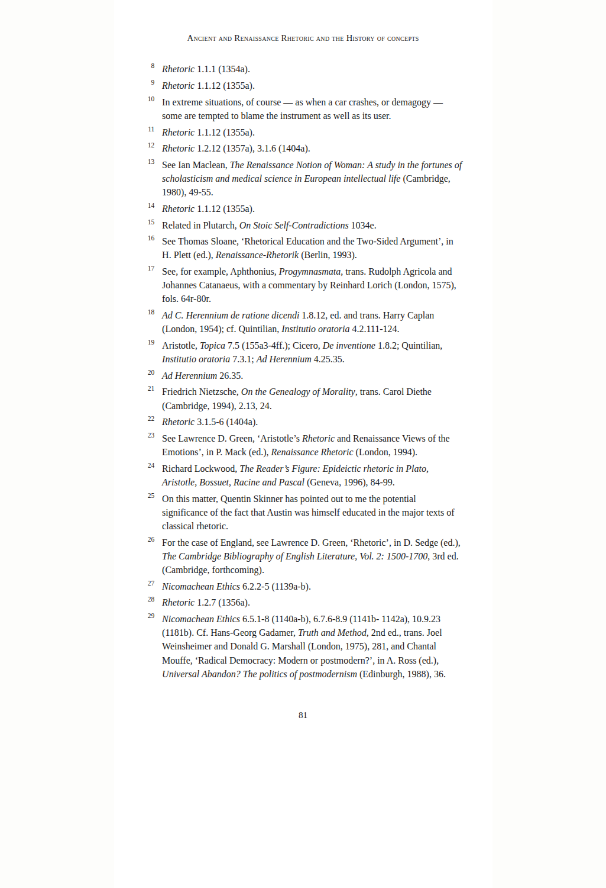Ancient and Renaissance Rhetoric and the History of concepts
8 Rhetoric 1.1.1 (1354a).
9 Rhetoric 1.1.12 (1355a).
10 In extreme situations, of course — as when a car crashes, or demagogy — some are tempted to blame the instrument as well as its user.
11 Rhetoric 1.1.12 (1355a).
12 Rhetoric 1.2.12 (1357a), 3.1.6 (1404a).
13 See Ian Maclean, The Renaissance Notion of Woman: A study in the fortunes of scholasticism and medical science in European intellectual life (Cambridge, 1980), 49-55.
14 Rhetoric 1.1.12 (1355a).
15 Related in Plutarch, On Stoic Self-Contradictions 1034e.
16 See Thomas Sloane, ‘Rhetorical Education and the Two-Sided Argument’, in H. Plett (ed.), Renaissance-Rhetorik (Berlin, 1993).
17 See, for example, Aphthonius, Progymnasmata, trans. Rudolph Agricola and Johannes Catanaeus, with a commentary by Reinhard Lorich (London, 1575), fols. 64r-80r.
18 Ad C. Herennium de ratione dicendi 1.8.12, ed. and trans. Harry Caplan (London, 1954); cf. Quintilian, Institutio oratoria 4.2.111-124.
19 Aristotle, Topica 7.5 (155a3-4ff.); Cicero, De inventione 1.8.2; Quintilian, Institutio oratoria 7.3.1; Ad Herennium 4.25.35.
20 Ad Herennium 26.35.
21 Friedrich Nietzsche, On the Genealogy of Morality, trans. Carol Diethe (Cambridge, 1994), 2.13, 24.
22 Rhetoric 3.1.5-6 (1404a).
23 See Lawrence D. Green, ‘Aristotle’s Rhetoric and Renaissance Views of the Emotions’, in P. Mack (ed.), Renaissance Rhetoric (London, 1994).
24 Richard Lockwood, The Reader’s Figure: Epideictic rhetoric in Plato, Aristotle, Bossuet, Racine and Pascal (Geneva, 1996), 84-99.
25 On this matter, Quentin Skinner has pointed out to me the potential significance of the fact that Austin was himself educated in the major texts of classical rhetoric.
26 For the case of England, see Lawrence D. Green, ‘Rhetoric’, in D. Sedge (ed.), The Cambridge Bibliography of English Literature, Vol. 2: 1500-1700, 3rd ed. (Cambridge, forthcoming).
27 Nicomachean Ethics 6.2.2-5 (1139a-b).
28 Rhetoric 1.2.7 (1356a).
29 Nicomachean Ethics 6.5.1-8 (1140a-b), 6.7.6-8.9 (1141b- 1142a), 10.9.23 (1181b). Cf. Hans-Georg Gadamer, Truth and Method, 2nd ed., trans. Joel Weinsheimer and Donald G. Marshall (London, 1975), 281, and Chantal Mouffe, ‘Radical Democracy: Modern or postmodern?’, in A. Ross (ed.), Universal Abandon? The politics of postmodernism (Edinburgh, 1988), 36.
81